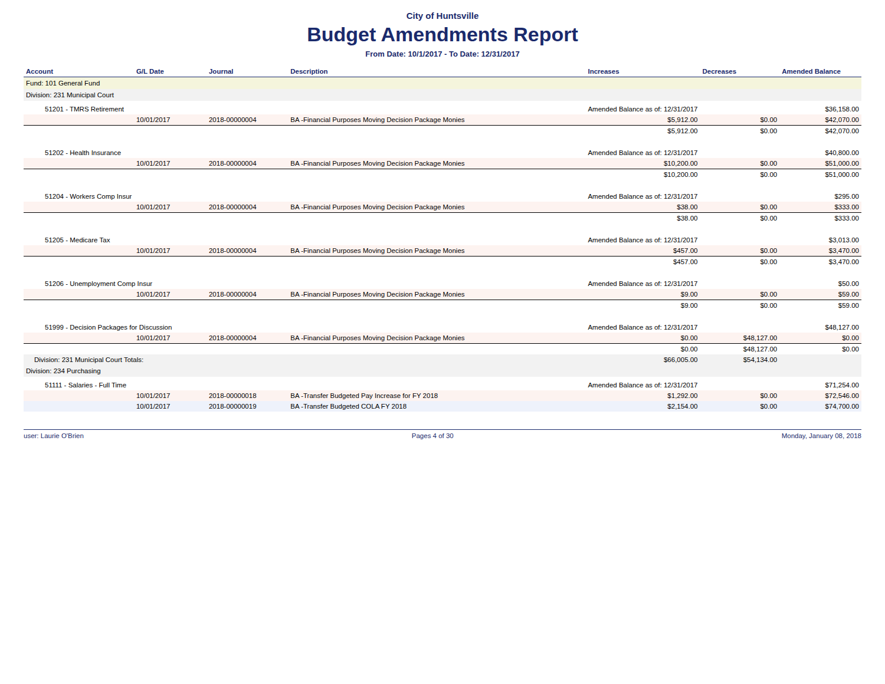City of Huntsville
Budget Amendments Report
From Date: 10/1/2017 - To Date: 12/31/2017
| Account | G/L Date | Journal | Description | Increases | Decreases | Amended Balance |
| --- | --- | --- | --- | --- | --- | --- |
| Fund: 101 General Fund |
| Division: 231 Municipal Court |
| 51201 - TMRS Retirement | | Amended Balance as of: 12/31/2017 | | $36,158.00 |
| | 10/01/2017 | 2018-00000004 | BA -Financial Purposes Moving Decision Package Monies | $5,912.00 | $0.00 | $42,070.00 |
| | $5,912.00 | $0.00 | $42,070.00 |
| 51202 - Health Insurance | | Amended Balance as of: 12/31/2017 | | $40,800.00 |
| | 10/01/2017 | 2018-00000004 | BA -Financial Purposes Moving Decision Package Monies | $10,200.00 | $0.00 | $51,000.00 |
| | $10,200.00 | $0.00 | $51,000.00 |
| 51204 - Workers Comp Insur | | Amended Balance as of: 12/31/2017 | | $295.00 |
| | 10/01/2017 | 2018-00000004 | BA -Financial Purposes Moving Decision Package Monies | $38.00 | $0.00 | $333.00 |
| | $38.00 | $0.00 | $333.00 |
| 51205 - Medicare Tax | | Amended Balance as of: 12/31/2017 | | $3,013.00 |
| | 10/01/2017 | 2018-00000004 | BA -Financial Purposes Moving Decision Package Monies | $457.00 | $0.00 | $3,470.00 |
| | $457.00 | $0.00 | $3,470.00 |
| 51206 - Unemployment Comp Insur | | Amended Balance as of: 12/31/2017 | | $50.00 |
| | 10/01/2017 | 2018-00000004 | BA -Financial Purposes Moving Decision Package Monies | $9.00 | $0.00 | $59.00 |
| | $9.00 | $0.00 | $59.00 |
| 51999 - Decision Packages for Discussion | | Amended Balance as of: 12/31/2017 | | $48,127.00 |
| | 10/01/2017 | 2018-00000004 | BA -Financial Purposes Moving Decision Package Monies | $0.00 | $48,127.00 | $0.00 |
| | $0.00 | $48,127.00 | $0.00 |
| Division: 231 Municipal Court Totals: | $66,005.00 | $54,134.00 | |
| Division: 234 Purchasing |
| 51111 - Salaries - Full Time | | Amended Balance as of: 12/31/2017 | | $71,254.00 |
| | 10/01/2017 | 2018-00000018 | BA -Transfer Budgeted Pay Increase for FY 2018 | $1,292.00 | $0.00 | $72,546.00 |
| | 10/01/2017 | 2018-00000019 | BA -Transfer Budgeted COLA FY 2018 | $2,154.00 | $0.00 | $74,700.00 |
user: Laurie O'Brien
Pages 4 of 30
Monday, January 08, 2018